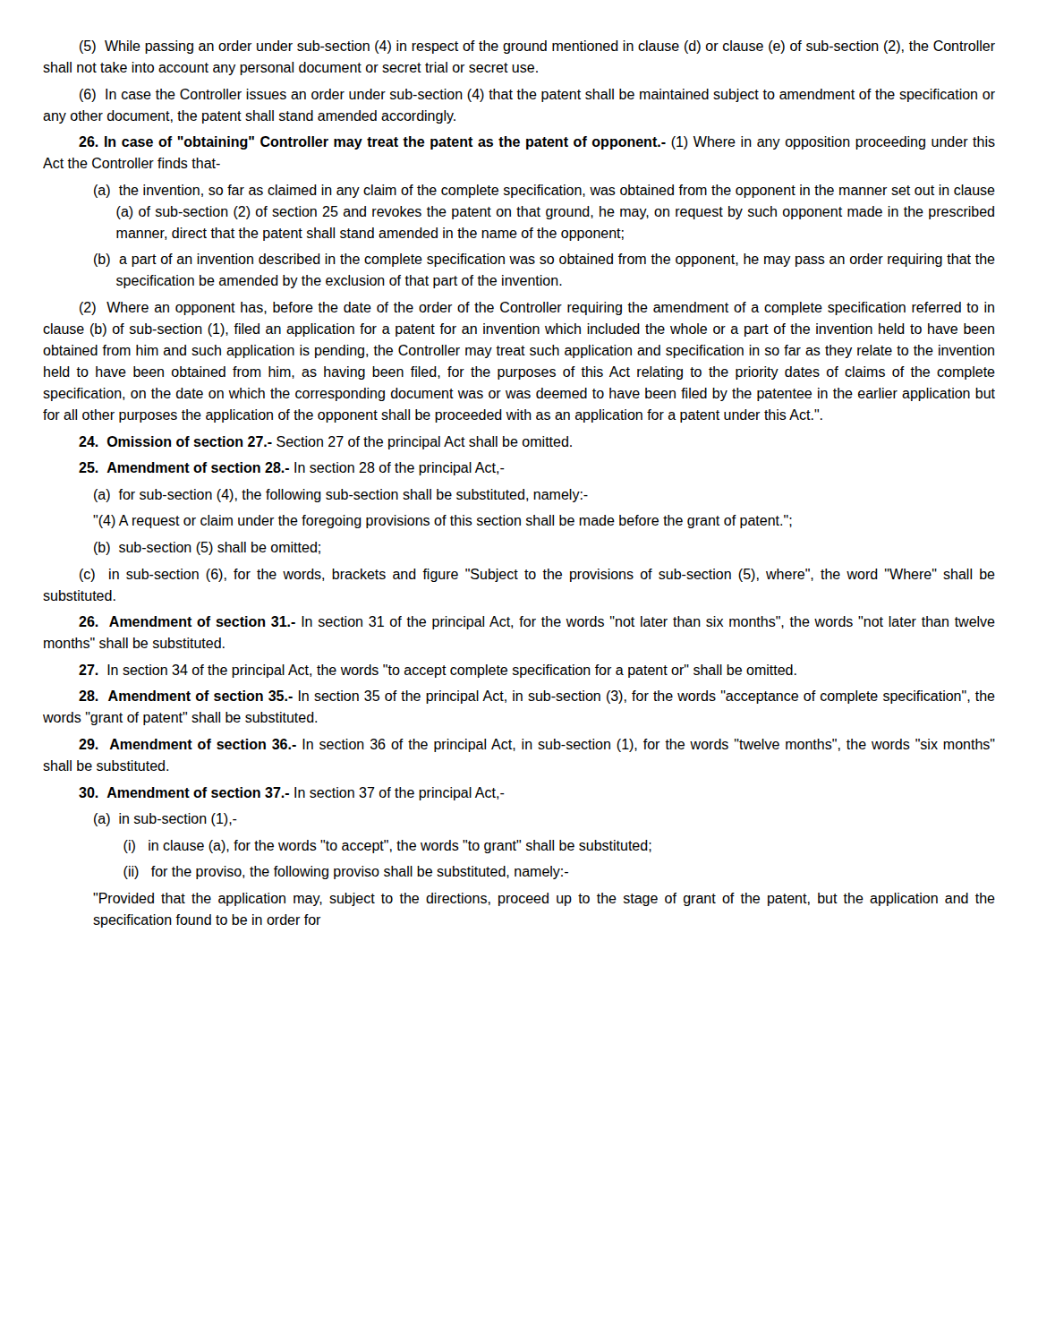(5) While passing an order under sub-section (4) in respect of the ground mentioned in clause (d) or clause (e) of sub-section (2), the Controller shall not take into account any personal document or secret trial or secret use.
(6) In case the Controller issues an order under sub-section (4) that the patent shall be maintained subject to amendment of the specification or any other document, the patent shall stand amended accordingly.
26. In case of "obtaining" Controller may treat the patent as the patent of opponent.- (1) Where in any opposition proceeding under this Act the Controller finds that-
(a) the invention, so far as claimed in any claim of the complete specification, was obtained from the opponent in the manner set out in clause (a) of sub-section (2) of section 25 and revokes the patent on that ground, he may, on request by such opponent made in the prescribed manner, direct that the patent shall stand amended in the name of the opponent;
(b) a part of an invention described in the complete specification was so obtained from the opponent, he may pass an order requiring that the specification be amended by the exclusion of that part of the invention.
(2) Where an opponent has, before the date of the order of the Controller requiring the amendment of a complete specification referred to in clause (b) of sub-section (1), filed an application for a patent for an invention which included the whole or a part of the invention held to have been obtained from him and such application is pending, the Controller may treat such application and specification in so far as they relate to the invention held to have been obtained from him, as having been filed, for the purposes of this Act relating to the priority dates of claims of the complete specification, on the date on which the corresponding document was or was deemed to have been filed by the patentee in the earlier application but for all other purposes the application of the opponent shall be proceeded with as an application for a patent under this Act.".
24. Omission of section 27.- Section 27 of the principal Act shall be omitted.
25. Amendment of section 28.- In section 28 of the principal Act,-
(a) for sub-section (4), the following sub-section shall be substituted, namely:-
"(4) A request or claim under the foregoing provisions of this section shall be made before the grant of patent.";
(b) sub-section (5) shall be omitted;
(c) in sub-section (6), for the words, brackets and figure "Subject to the provisions of sub-section (5), where", the word "Where" shall be substituted.
26. Amendment of section 31.- In section 31 of the principal Act, for the words "not later than six months", the words "not later than twelve months" shall be substituted.
27. In section 34 of the principal Act, the words "to accept complete specification for a patent or" shall be omitted.
28. Amendment of section 35.- In section 35 of the principal Act, in sub-section (3), for the words "acceptance of complete specification", the words "grant of patent" shall be substituted.
29. Amendment of section 36.- In section 36 of the principal Act, in sub-section (1), for the words "twelve months", the words "six months" shall be substituted.
30. Amendment of section 37.- In section 37 of the principal Act,-
(a) in sub-section (1),-
(i) in clause (a), for the words "to accept", the words "to grant" shall be substituted;
(ii) for the proviso, the following proviso shall be substituted, namely:-
"Provided that the application may, subject to the directions, proceed up to the stage of grant of the patent, but the application and the specification found to be in order for